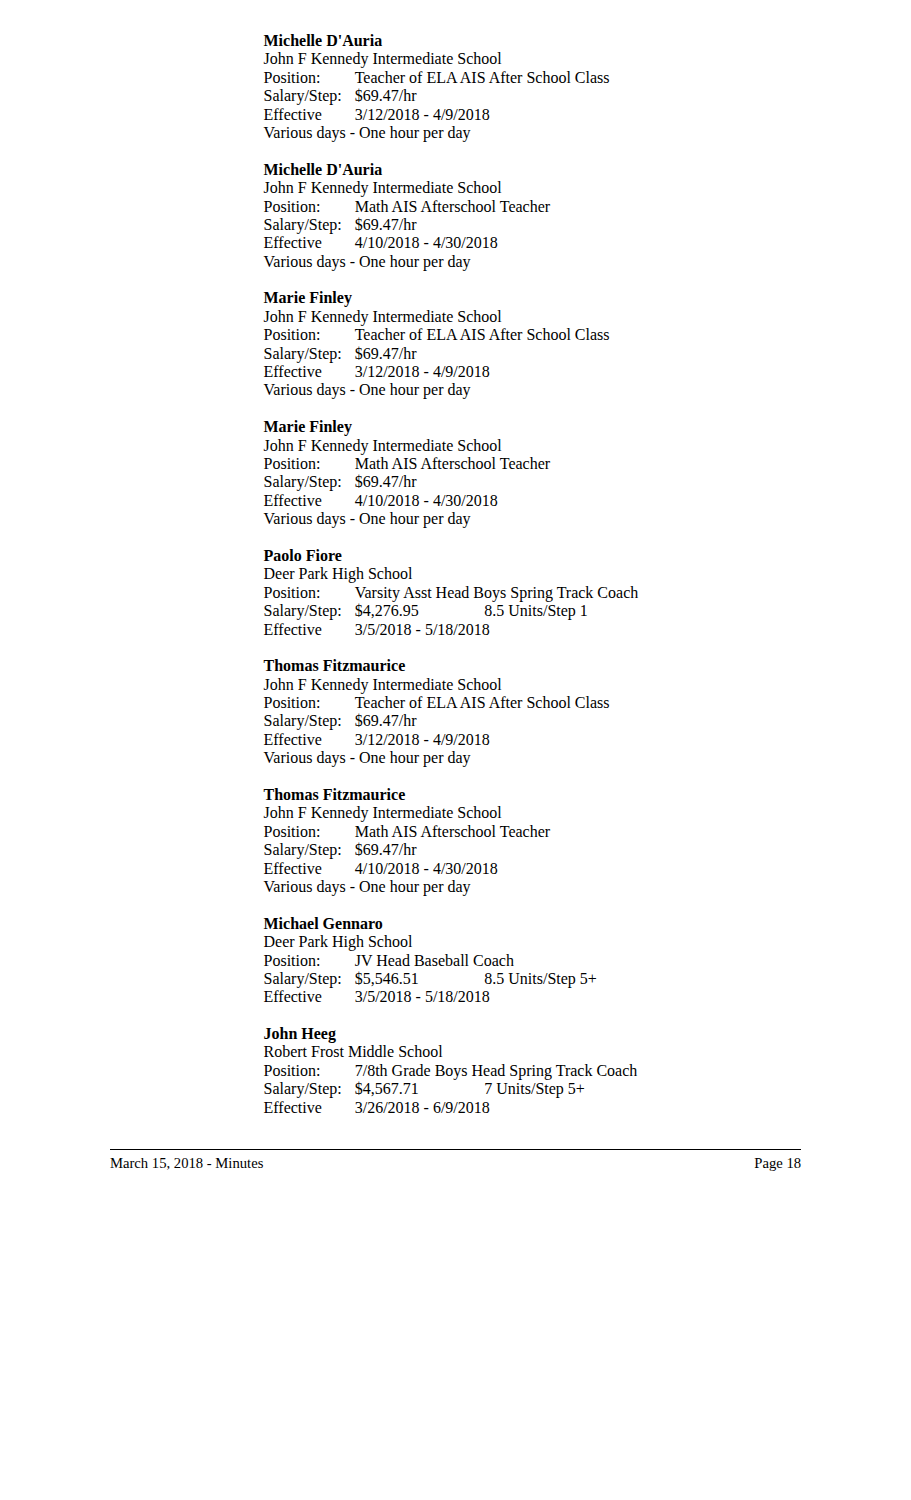Michelle D'Auria
John F Kennedy Intermediate School
Position: Teacher of ELA AIS After School Class
Salary/Step:$69.47/hr
Effective3/12/2018 - 4/9/2018
Various days - One hour per day
Michelle D'Auria
John F Kennedy Intermediate School
Position: Math AIS Afterschool Teacher
Salary/Step:$69.47/hr
Effective4/10/2018 - 4/30/2018
Various days - One hour per day
Marie Finley
John F Kennedy Intermediate School
Position: Teacher of ELA AIS After School Class
Salary/Step:$69.47/hr
Effective3/12/2018 - 4/9/2018
Various days - One hour per day
Marie Finley
John F Kennedy Intermediate School
Position: Math AIS Afterschool Teacher
Salary/Step:$69.47/hr
Effective4/10/2018 - 4/30/2018
Various days - One hour per day
Paolo Fiore
Deer Park High School
Position: Varsity Asst Head Boys Spring Track Coach
Salary/Step:$4,276.958.5 Units/Step 1
Effective3/5/2018 - 5/18/2018
Thomas Fitzmaurice
John F Kennedy Intermediate School
Position: Teacher of ELA AIS After School Class
Salary/Step:$69.47/hr
Effective3/12/2018 - 4/9/2018
Various days - One hour per day
Thomas Fitzmaurice
John F Kennedy Intermediate School
Position: Math AIS Afterschool Teacher
Salary/Step:$69.47/hr
Effective4/10/2018 - 4/30/2018
Various days - One hour per day
Michael Gennaro
Deer Park High School
Position: JV Head Baseball Coach
Salary/Step:$5,546.518.5 Units/Step 5+
Effective3/5/2018 - 5/18/2018
John Heeg
Robert Frost Middle School
Position: 7/8th Grade Boys Head Spring Track Coach
Salary/Step:$4,567.717 Units/Step 5+
Effective3/26/2018 - 6/9/2018
March 15, 2018 - Minutes Page 18